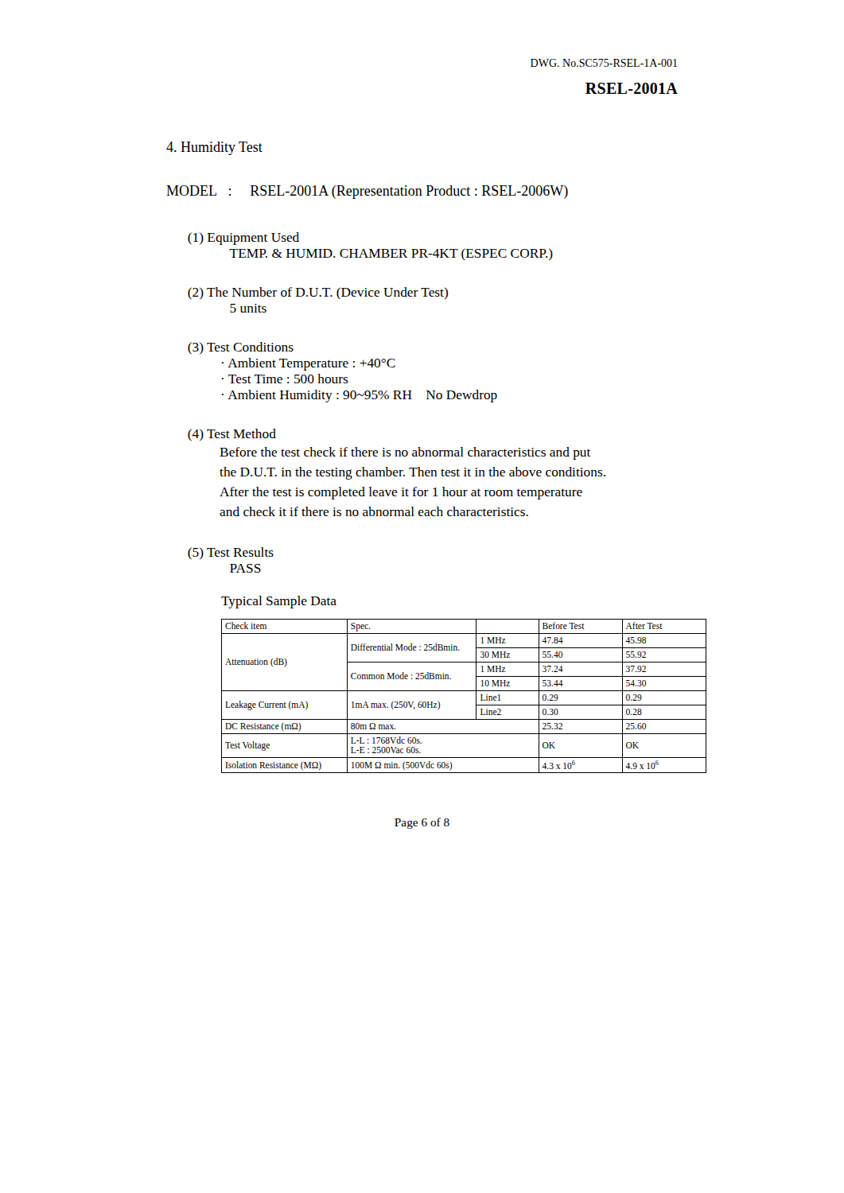DWG. No.SC575-RSEL-1A-001
RSEL-2001A
4. Humidity Test
MODEL : RSEL-2001A (Representation Product : RSEL-2006W)
(1) Equipment Used TEMP. & HUMID. CHAMBER PR-4KT (ESPEC CORP.)
(2) The Number of D.U.T. (Device Under Test) 5 units
(3) Test Conditions · Ambient Temperature : +40°C · Test Time : 500 hours · Ambient Humidity : 90~95% RH No Dewdrop
(4) Test Method Before the test check if there is no abnormal characteristics and put
the D.U.T. in the testing chamber. Then test it in the above conditions.
After the test is completed leave it for 1 hour at room temperature
and check it if there is no abnormal each characteristics.
(5) Test Results PASS
Typical Sample Data
| Check item | Spec. | | Before Test | After Test |
| Attenuation (dB) | Differential Mode : 25dBmin. | 1 MHz | 47.84 | 45.98 |
| 30 MHz | 55.40 | 55.92 |
| Common Mode : 25dBmin. | 1 MHz | 37.24 | 37.92 |
| 10 MHz | 53.44 | 54.30 |
| Leakage Current (mA) | 1mA max. (250V, 60Hz) | Line1 | 0.29 | 0.29 |
| Line2 | 0.30 | 0.28 |
| DC Resistance (mΩ) | 80m Ω max. | 25.32 | 25.60 |
| Test Voltage | L-L : 1768Vdc 60s. L-E : 2500Vac 60s. | OK | OK |
| Isolation Resistance (MΩ) | 100M Ω min. (500Vdc 60s) | 4.3 x 10 6 | 4.9 x 10 6 |
Page 6 of 8